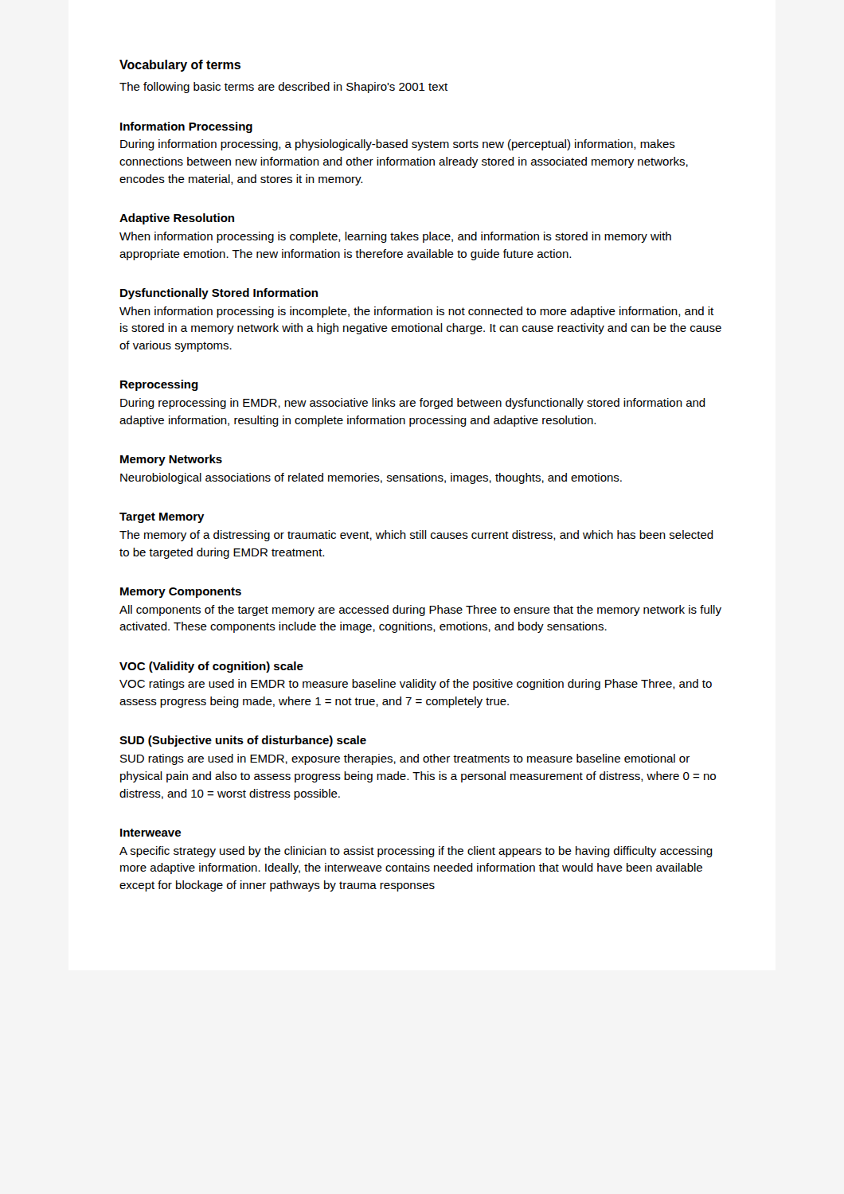Vocabulary of terms
The following basic terms are described in Shapiro's 2001 text
Information Processing
During information processing, a physiologically-based system sorts new (perceptual) information, makes connections between new information and other information already stored in associated memory networks, encodes the material, and stores it in memory.
Adaptive Resolution
When information processing is complete, learning takes place, and information is stored in memory with appropriate emotion. The new information is therefore available to guide future action.
Dysfunctionally Stored Information
When information processing is incomplete, the information is not connected to more adaptive information, and it is stored in a memory network with a high negative emotional charge. It can cause reactivity and can be the cause of various symptoms.
Reprocessing
During reprocessing in EMDR, new associative links are forged between dysfunctionally stored information and adaptive information, resulting in complete information processing and adaptive resolution.
Memory Networks
Neurobiological associations of related memories, sensations, images, thoughts, and emotions.
Target Memory
The memory of a distressing or traumatic event, which still causes current distress, and which has been selected to be targeted during EMDR treatment.
Memory Components
All components of the target memory are accessed during Phase Three to ensure that the memory network is fully activated. These components include the image, cognitions, emotions, and body sensations.
VOC (Validity of cognition) scale
VOC ratings are used in EMDR to measure baseline validity of the positive cognition during Phase Three, and to assess progress being made, where 1 = not true, and 7 = completely true.
SUD (Subjective units of disturbance) scale
SUD ratings are used in EMDR, exposure therapies, and other treatments to measure baseline emotional or physical pain and also to assess progress being made. This is a personal measurement of distress, where 0 = no distress, and 10 = worst distress possible.
Interweave
A specific strategy used by the clinician to assist processing if the client appears to be having difficulty accessing more adaptive information. Ideally, the interweave contains needed information that would have been available except for blockage of inner pathways by trauma responses